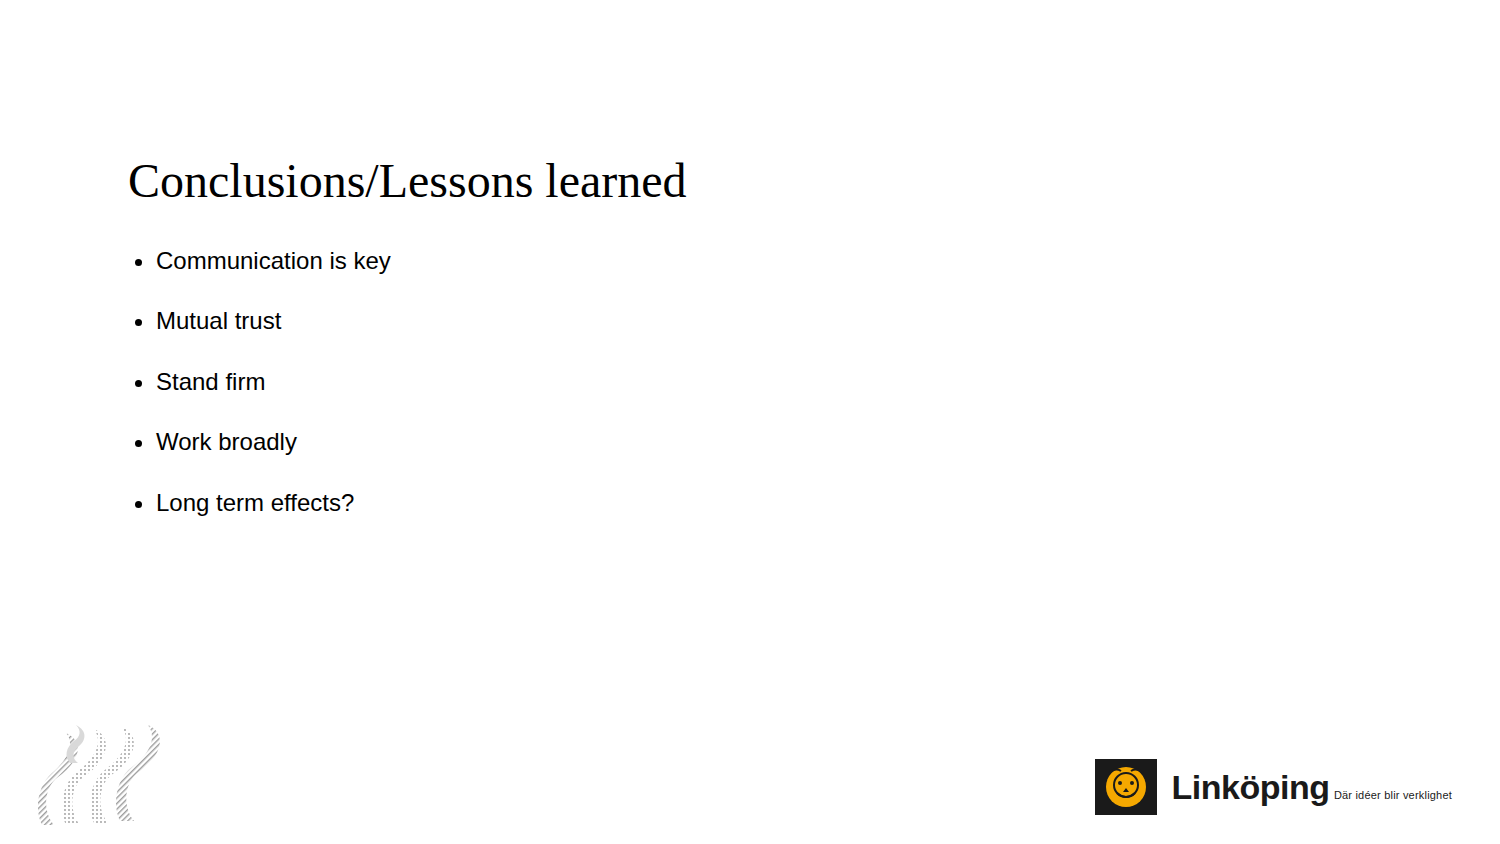Conclusions/Lessons learned
Communication is key
Mutual trust
Stand firm
Work broadly
Long term effects?
Linköping Där idéer blir verklighet